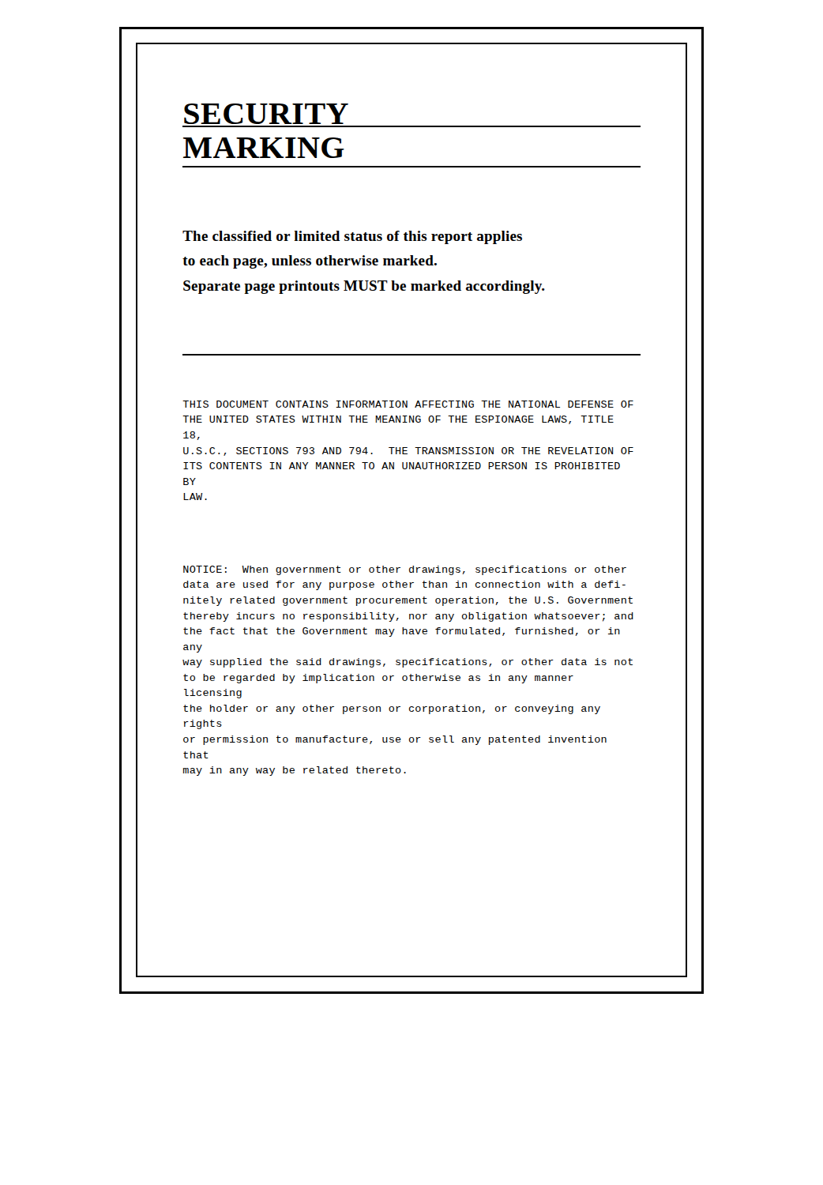SECURITY
MARKING
The classified or limited status of this report applies
to each page, unless otherwise marked.
Separate page printouts MUST be marked accordingly.
THIS DOCUMENT CONTAINS INFORMATION AFFECTING THE NATIONAL DEFENSE OF THE UNITED STATES WITHIN THE MEANING OF THE ESPIONAGE LAWS, TITLE 18, U.S.C., SECTIONS 793 AND 794. THE TRANSMISSION OR THE REVELATION OF ITS CONTENTS IN ANY MANNER TO AN UNAUTHORIZED PERSON IS PROHIBITED BY LAW.
NOTICE: When government or other drawings, specifications or other data are used for any purpose other than in connection with a defi- nitely related government procurement operation, the U.S. Government thereby incurs no responsibility, nor any obligation whatsoever; and the fact that the Government may have formulated, furnished, or in any way supplied the said drawings, specifications, or other data is not to be regarded by implication or otherwise as in any manner licensing the holder or any other person or corporation, or conveying any rights or permission to manufacture, use or sell any patented invention that may in any way be related thereto.